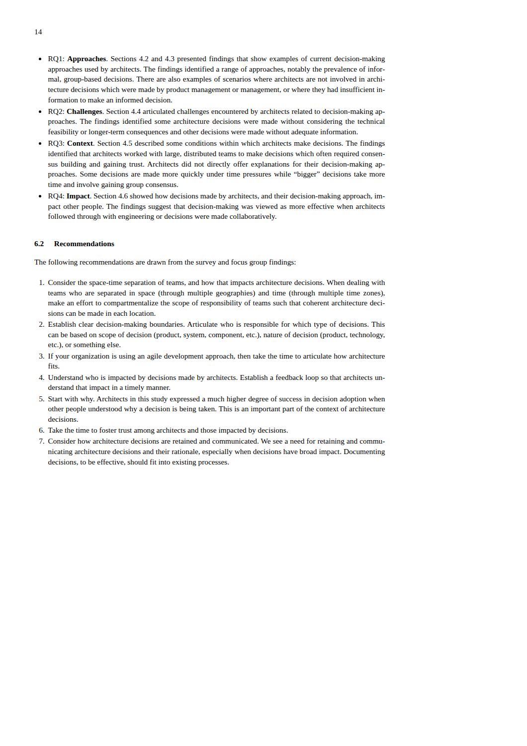14
RQ1: Approaches. Sections 4.2 and 4.3 presented findings that show examples of current decision-making approaches used by architects. The findings identified a range of approaches, notably the prevalence of informal, group-based decisions. There are also examples of scenarios where architects are not involved in architecture decisions which were made by product management or management, or where they had insufficient information to make an informed decision.
RQ2: Challenges. Section 4.4 articulated challenges encountered by architects related to decision-making approaches. The findings identified some architecture decisions were made without considering the technical feasibility or longer-term consequences and other decisions were made without adequate information.
RQ3: Context. Section 4.5 described some conditions within which architects make decisions. The findings identified that architects worked with large, distributed teams to make decisions which often required consensus building and gaining trust. Architects did not directly offer explanations for their decision-making approaches. Some decisions are made more quickly under time pressures while “bigger” decisions take more time and involve gaining group consensus.
RQ4: Impact. Section 4.6 showed how decisions made by architects, and their decision-making approach, impact other people. The findings suggest that decision-making was viewed as more effective when architects followed through with engineering or decisions were made collaboratively.
6.2 Recommendations
The following recommendations are drawn from the survey and focus group findings:
Consider the space-time separation of teams, and how that impacts architecture decisions. When dealing with teams who are separated in space (through multiple geographies) and time (through multiple time zones), make an effort to compartmentalize the scope of responsibility of teams such that coherent architecture decisions can be made in each location.
Establish clear decision-making boundaries. Articulate who is responsible for which type of decisions. This can be based on scope of decision (product, system, component, etc.), nature of decision (product, technology, etc.), or something else.
If your organization is using an agile development approach, then take the time to articulate how architecture fits.
Understand who is impacted by decisions made by architects. Establish a feedback loop so that architects understand that impact in a timely manner.
Start with why. Architects in this study expressed a much higher degree of success in decision adoption when other people understood why a decision is being taken. This is an important part of the context of architecture decisions.
Take the time to foster trust among architects and those impacted by decisions.
Consider how architecture decisions are retained and communicated. We see a need for retaining and communicating architecture decisions and their rationale, especially when decisions have broad impact. Documenting decisions, to be effective, should fit into existing processes.